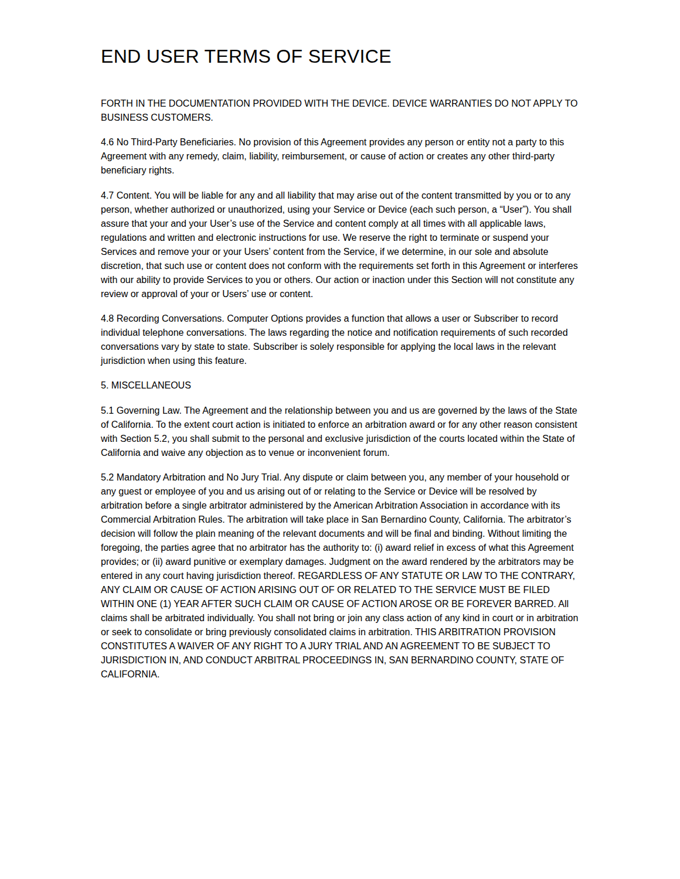END USER TERMS OF SERVICE
FORTH IN THE DOCUMENTATION PROVIDED WITH THE DEVICE. DEVICE WARRANTIES DO NOT APPLY TO BUSINESS CUSTOMERS.
4.6 No Third-Party Beneficiaries. No provision of this Agreement provides any person or entity not a party to this Agreement with any remedy, claim, liability, reimbursement, or cause of action or creates any other third-party beneficiary rights.
4.7 Content. You will be liable for any and all liability that may arise out of the content transmitted by you or to any person, whether authorized or unauthorized, using your Service or Device (each such person, a “User”). You shall assure that your and your User’s use of the Service and content comply at all times with all applicable laws, regulations and written and electronic instructions for use. We reserve the right to terminate or suspend your Services and remove your or your Users’ content from the Service, if we determine, in our sole and absolute discretion, that such use or content does not conform with the requirements set forth in this Agreement or interferes with our ability to provide Services to you or others. Our action or inaction under this Section will not constitute any review or approval of your or Users’ use or content.
4.8 Recording Conversations. Computer Options provides a function that allows a user or Subscriber to record individual telephone conversations. The laws regarding the notice and notification requirements of such recorded conversations vary by state to state. Subscriber is solely responsible for applying the local laws in the relevant jurisdiction when using this feature.
5. MISCELLANEOUS
5.1 Governing Law. The Agreement and the relationship between you and us are governed by the laws of the State of California. To the extent court action is initiated to enforce an arbitration award or for any other reason consistent with Section 5.2, you shall submit to the personal and exclusive jurisdiction of the courts located within the State of California and waive any objection as to venue or inconvenient forum.
5.2 Mandatory Arbitration and No Jury Trial. Any dispute or claim between you, any member of your household or any guest or employee of you and us arising out of or relating to the Service or Device will be resolved by arbitration before a single arbitrator administered by the American Arbitration Association in accordance with its Commercial Arbitration Rules. The arbitration will take place in San Bernardino County, California. The arbitrator’s decision will follow the plain meaning of the relevant documents and will be final and binding. Without limiting the foregoing, the parties agree that no arbitrator has the authority to: (i) award relief in excess of what this Agreement provides; or (ii) award punitive or exemplary damages. Judgment on the award rendered by the arbitrators may be entered in any court having jurisdiction thereof. REGARDLESS OF ANY STATUTE OR LAW TO THE CONTRARY, ANY CLAIM OR CAUSE OF ACTION ARISING OUT OF OR RELATED TO THE SERVICE MUST BE FILED WITHIN ONE (1) YEAR AFTER SUCH CLAIM OR CAUSE OF ACTION AROSE OR BE FOREVER BARRED. All claims shall be arbitrated individually. You shall not bring or join any class action of any kind in court or in arbitration or seek to consolidate or bring previously consolidated claims in arbitration. THIS ARBITRATION PROVISION CONSTITUTES A WAIVER OF ANY RIGHT TO A JURY TRIAL AND AN AGREEMENT TO BE SUBJECT TO JURISDICTION IN, AND CONDUCT ARBITRAL PROCEEDINGS IN, SAN BERNARDINO COUNTY, STATE OF CALIFORNIA.